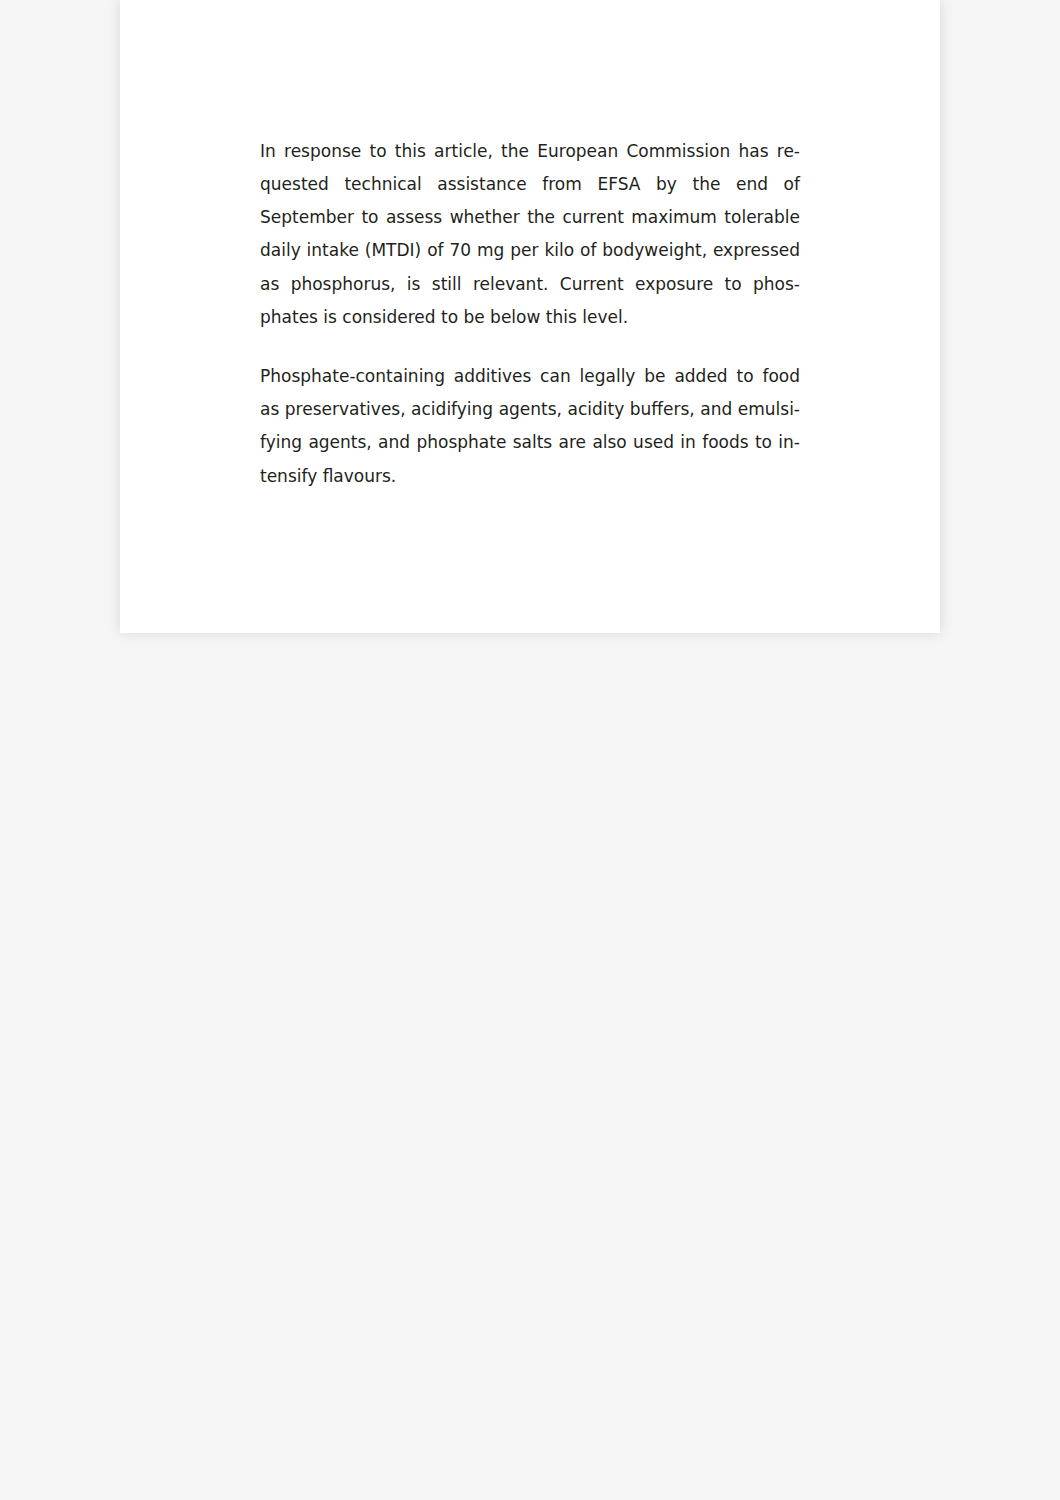In response to this article, the European Commission has requested technical assistance from EFSA by the end of September to assess whether the current maximum tolerable daily intake (MTDI) of 70 mg per kilo of bodyweight, expressed as phosphorus, is still relevant. Current exposure to phosphates is considered to be below this level.
Phosphate-containing additives can legally be added to food as preservatives, acidifying agents, acidity buffers, and emulsifying agents, and phosphate salts are also used in foods to intensify flavours.